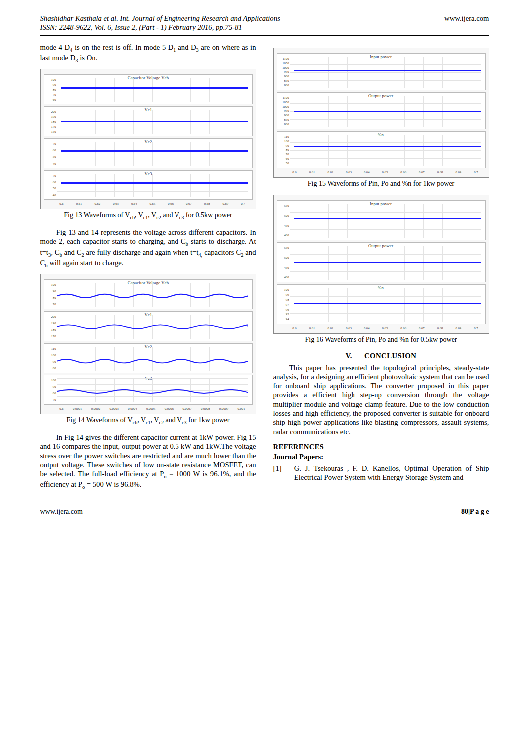www.ijera.com
Shashidhar Kasthala et al. Int. Journal of Engineering Research and Applications
ISSN: 2248-9622, Vol. 6, Issue 2, (Part - 1) February 2016, pp.75-81
mode 4 D4 is on the rest is off. In mode 5 D1 and D3 are on where as in last mode D3 is On.
Capacitor Voltage Vcb
10090807060
Vc1
200190180170150
Vc2
70605040
Vc3
70605040
0.60.610.620.630.640.650.660.670.680.690.7
Fig 13 Waveforms of Vcb, Vc1, Vc2 and Vc3 for 0.5kw power
Fig 13 and 14 represents the voltage across different capacitors. In mode 2, each capacitor starts to charging, and Cb starts to discharge. At t=t3, Cb and C2 are fully discharge and again when t=t4, capacitors C2 and Cb will again start to charge.
Capacitor Voltage Vcb
100908070
Vc1
200190180170
Vc2
1101009080
Vc3
100908070
0.60.00010.00020.00030.00040.00050.00060.00070.00080.00090.001
Fig 14 Waveforms of Vcb, Vc1, Vc2 and Vc3 for 1kw power
In Fig 14 gives the different capacitor current at 1kW power. Fig 15 and 16 compares the input, output power at 0.5 kW and 1kW.The voltage stress over the power switches are restricted and are much lower than the output voltage. These switches of low on-state resistance MOSFET, can be selected. The full-load efficiency at Po = 1000 W is 96.1%, and the efficiency at Po = 500 W is 96.8%.
Input power
110010501000950900850800
Output power
110010501000950900850800
%n
1101009080706050
0.60.610.620.630.640.650.660.670.680.690.7
Fig 15 Waveforms of Pin, Po and %n for 1kw power
Input power
550500450400
Output power
550500450400
%n
100999897969594
0.60.610.620.630.640.650.660.670.680.690.7
Fig 16 Waveforms of Pin, Po and %n for 0.5kw power
V. CONCLUSION
This paper has presented the topological principles, steady-state analysis, for a designing an efficient photovoltaic system that can be used for onboard ship applications. The converter proposed in this paper provides a efficient high step-up conversion through the voltage multiplier module and voltage clamp feature. Due to the low conduction losses and high efficiency, the proposed converter is suitable for onboard ship high power applications like blasting compressors, assault systems, radar communications etc.
References
Journal Papers:
[1] G. J. Tsekouras , F. D. Kanellos, Optimal Operation of Ship Electrical Power System with Energy Storage System and
www.ijera.com 80|P a g e